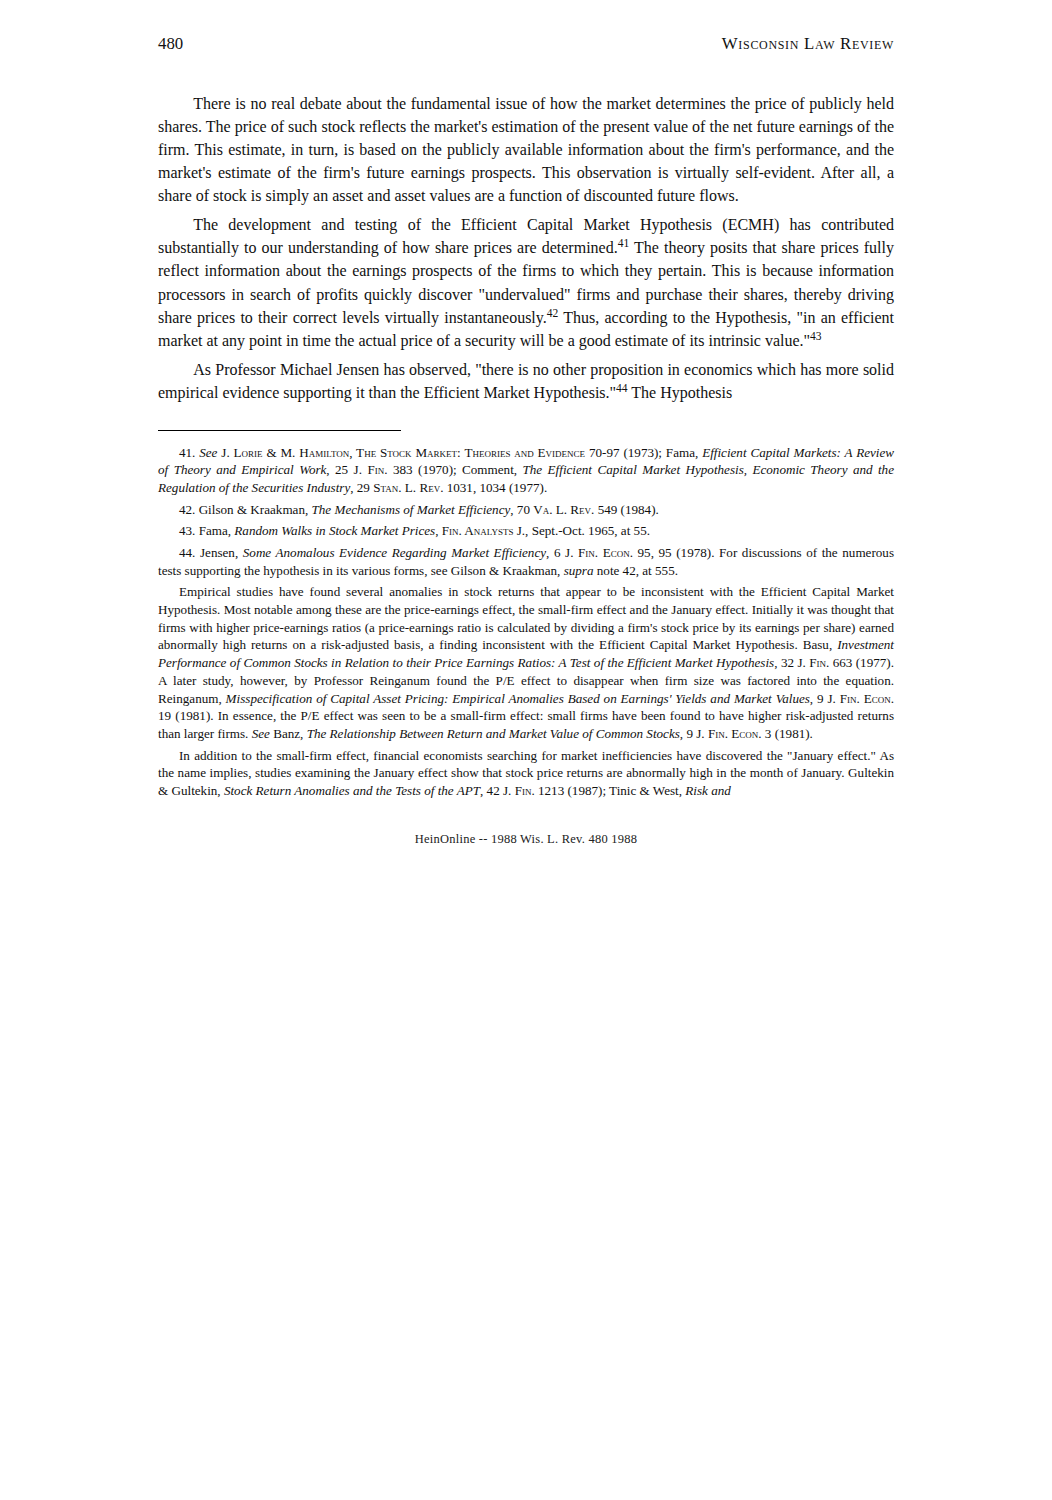480 Wisconsin Law Review
There is no real debate about the fundamental issue of how the market determines the price of publicly held shares. The price of such stock reflects the market's estimation of the present value of the net future earnings of the firm. This estimate, in turn, is based on the publicly available information about the firm's performance, and the market's estimate of the firm's future earnings prospects. This observation is virtually self-evident. After all, a share of stock is simply an asset and asset values are a function of discounted future flows.
The development and testing of the Efficient Capital Market Hypothesis (ECMH) has contributed substantially to our understanding of how share prices are determined.41 The theory posits that share prices fully reflect information about the earnings prospects of the firms to which they pertain. This is because information processors in search of profits quickly discover "undervalued" firms and purchase their shares, thereby driving share prices to their correct levels virtually instantaneously.42 Thus, according to the Hypothesis, "in an efficient market at any point in time the actual price of a security will be a good estimate of its intrinsic value."43
As Professor Michael Jensen has observed, "there is no other proposition in economics which has more solid empirical evidence supporting it than the Efficient Market Hypothesis."44 The Hypothesis
41. See J. Lorie & M. Hamilton, The Stock Market: Theories and Evidence 70-97 (1973); Fama, Efficient Capital Markets: A Review of Theory and Empirical Work, 25 J. Fin. 383 (1970); Comment, The Efficient Capital Market Hypothesis, Economic Theory and the Regulation of the Securities Industry, 29 Stan. L. Rev. 1031, 1034 (1977).
42. Gilson & Kraakman, The Mechanisms of Market Efficiency, 70 Va. L. Rev. 549 (1984).
43. Fama, Random Walks in Stock Market Prices, Fin. Analysts J., Sept.-Oct. 1965, at 55.
44. Jensen, Some Anomalous Evidence Regarding Market Efficiency, 6 J. Fin. Econ. 95, 95 (1978). For discussions of the numerous tests supporting the hypothesis in its various forms, see Gilson & Kraakman, supra note 42, at 555.
Empirical studies have found several anomalies in stock returns that appear to be inconsistent with the Efficient Capital Market Hypothesis. Most notable among these are the price-earnings effect, the small-firm effect and the January effect. Initially it was thought that firms with higher price-earnings ratios (a price-earnings ratio is calculated by dividing a firm's stock price by its earnings per share) earned abnormally high returns on a risk-adjusted basis, a finding inconsistent with the Efficient Capital Market Hypothesis. Basu, Investment Performance of Common Stocks in Relation to their Price Earnings Ratios: A Test of the Efficient Market Hypothesis, 32 J. Fin. 663 (1977). A later study, however, by Professor Reinganum found the P/E effect to disappear when firm size was factored into the equation. Reinganum, Misspecification of Capital Asset Pricing: Empirical Anomalies Based on Earnings' Yields and Market Values, 9 J. Fin. Econ. 19 (1981). In essence, the P/E effect was seen to be a small-firm effect: small firms have been found to have higher risk-adjusted returns than larger firms. See Banz, The Relationship Between Return and Market Value of Common Stocks, 9 J. Fin. Econ. 3 (1981).
In addition to the small-firm effect, financial economists searching for market inefficiencies have discovered the "January effect." As the name implies, studies examining the January effect show that stock price returns are abnormally high in the month of January. Gultekin & Gultekin, Stock Return Anomalies and the Tests of the APT, 42 J. Fin. 1213 (1987); Tinic & West, Risk and
HeinOnline -- 1988 Wis. L. Rev. 480 1988